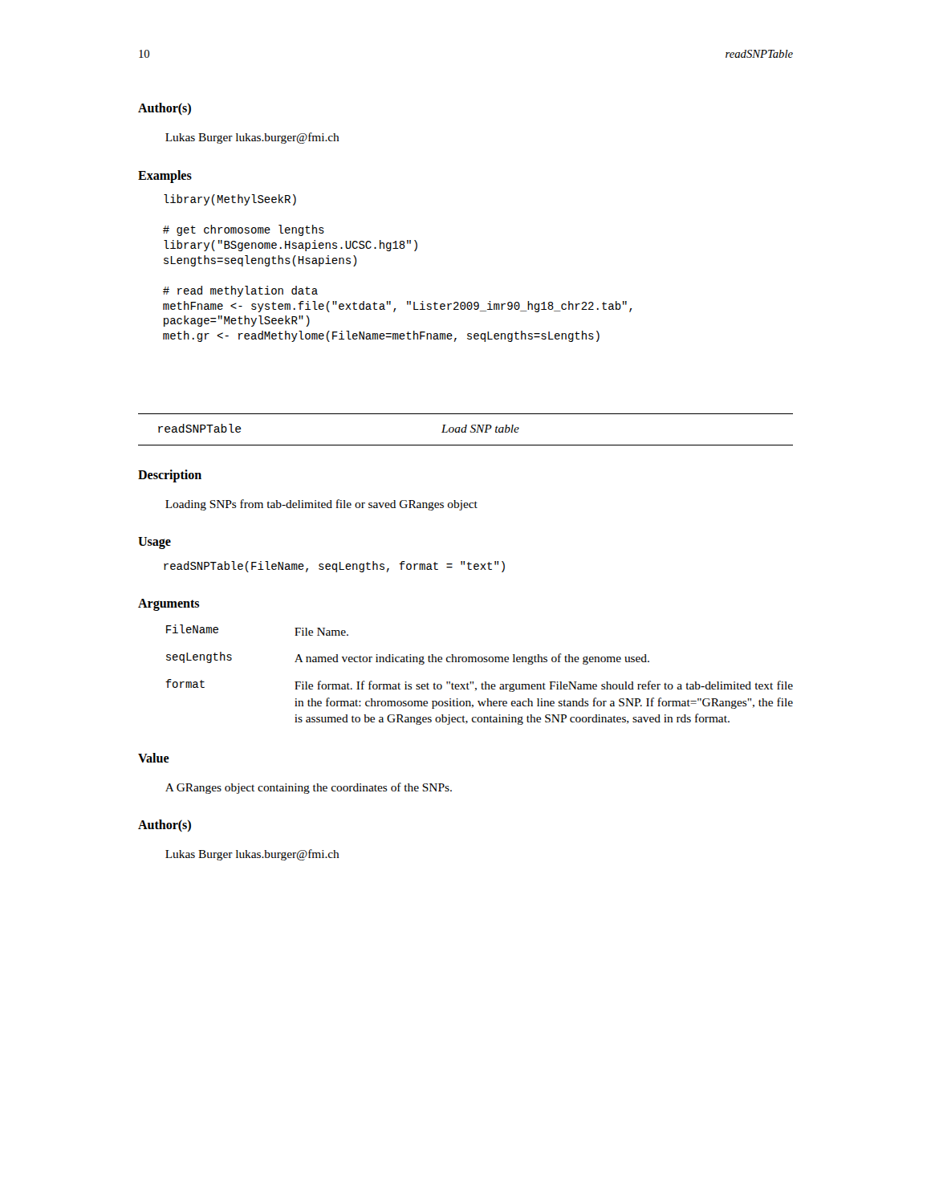10 readSNPTable
Author(s)
Lukas Burger lukas.burger@fmi.ch
Examples
library(MethylSeekR)

# get chromosome lengths
library("BSgenome.Hsapiens.UCSC.hg18")
sLengths=seqlengths(Hsapiens)

# read methylation data
methFname <- system.file("extdata", "Lister2009_imr90_hg18_chr22.tab",
package="MethylSeekR")
meth.gr <- readMethylome(FileName=methFname, seqLengths=sLengths)
readSNPTable Load SNP table
Description
Loading SNPs from tab-delimited file or saved GRanges object
Usage
readSNPTable(FileName, seqLengths, format = "text")
Arguments
FileName
File Name.
seqLengths
A named vector indicating the chromosome lengths of the genome used.
format
File format. If format is set to "text", the argument FileName should refer to a tab-delimited text file in the format: chromosome position, where each line stands for a SNP. If format="GRanges", the file is assumed to be a GRanges object, containing the SNP coordinates, saved in rds format.
Value
A GRanges object containing the coordinates of the SNPs.
Author(s)
Lukas Burger lukas.burger@fmi.ch